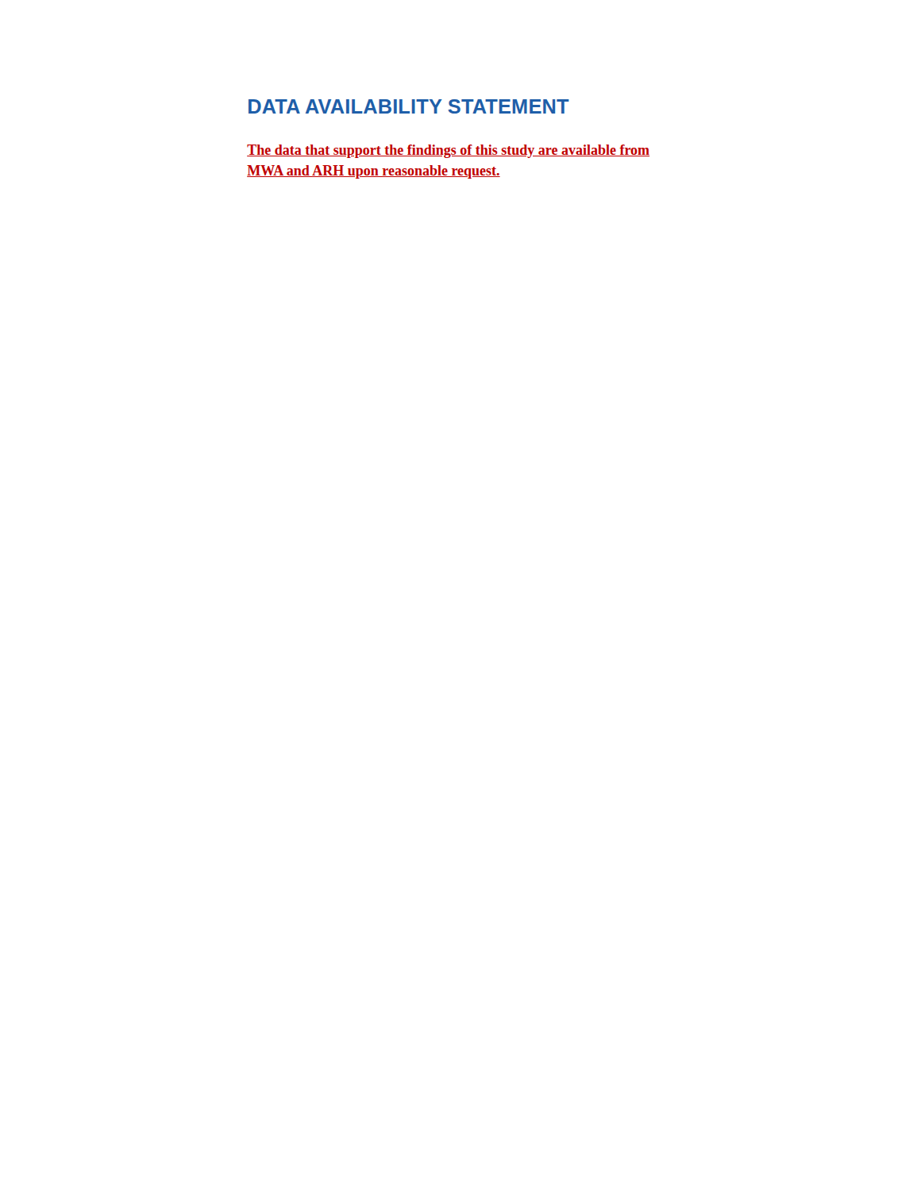DATA AVAILABILITY STATEMENT
The data that support the findings of this study are available from MWA and ARH upon reasonable request.